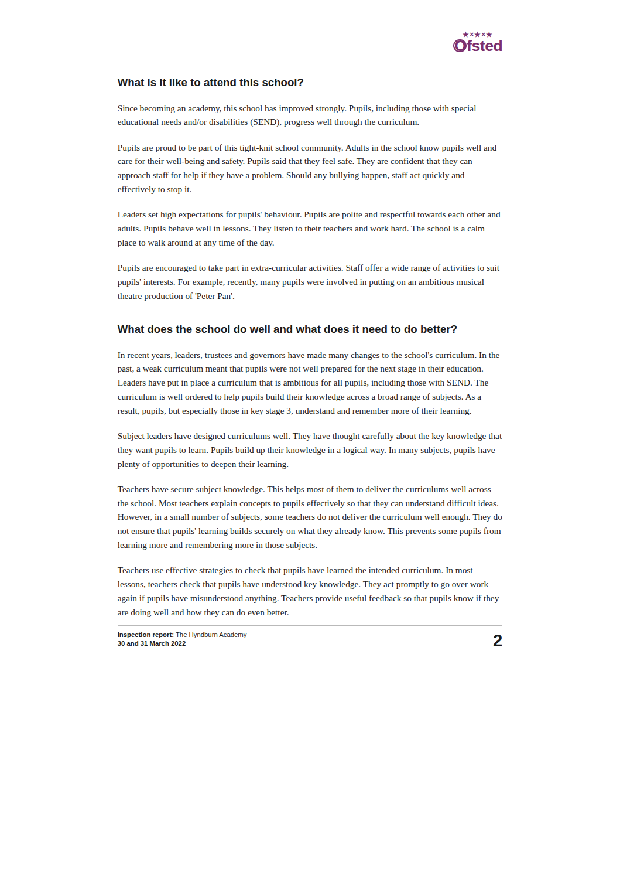★×★×★
Ofsted
What is it like to attend this school?
Since becoming an academy, this school has improved strongly. Pupils, including those with special educational needs and/or disabilities (SEND), progress well through the curriculum.
Pupils are proud to be part of this tight-knit school community. Adults in the school know pupils well and care for their well-being and safety. Pupils said that they feel safe. They are confident that they can approach staff for help if they have a problem. Should any bullying happen, staff act quickly and effectively to stop it.
Leaders set high expectations for pupils' behaviour. Pupils are polite and respectful towards each other and adults. Pupils behave well in lessons. They listen to their teachers and work hard. The school is a calm place to walk around at any time of the day.
Pupils are encouraged to take part in extra-curricular activities. Staff offer a wide range of activities to suit pupils' interests. For example, recently, many pupils were involved in putting on an ambitious musical theatre production of 'Peter Pan'.
What does the school do well and what does it need to do better?
In recent years, leaders, trustees and governors have made many changes to the school's curriculum. In the past, a weak curriculum meant that pupils were not well prepared for the next stage in their education. Leaders have put in place a curriculum that is ambitious for all pupils, including those with SEND. The curriculum is well ordered to help pupils build their knowledge across a broad range of subjects. As a result, pupils, but especially those in key stage 3, understand and remember more of their learning.
Subject leaders have designed curriculums well. They have thought carefully about the key knowledge that they want pupils to learn. Pupils build up their knowledge in a logical way. In many subjects, pupils have plenty of opportunities to deepen their learning.
Teachers have secure subject knowledge. This helps most of them to deliver the curriculums well across the school. Most teachers explain concepts to pupils effectively so that they can understand difficult ideas. However, in a small number of subjects, some teachers do not deliver the curriculum well enough. They do not ensure that pupils' learning builds securely on what they already know. This prevents some pupils from learning more and remembering more in those subjects.
Teachers use effective strategies to check that pupils have learned the intended curriculum. In most lessons, teachers check that pupils have understood key knowledge. They act promptly to go over work again if pupils have misunderstood anything. Teachers provide useful feedback so that pupils know if they are doing well and how they can do even better.
Inspection report: The Hyndburn Academy
30 and 31 March 2022
2